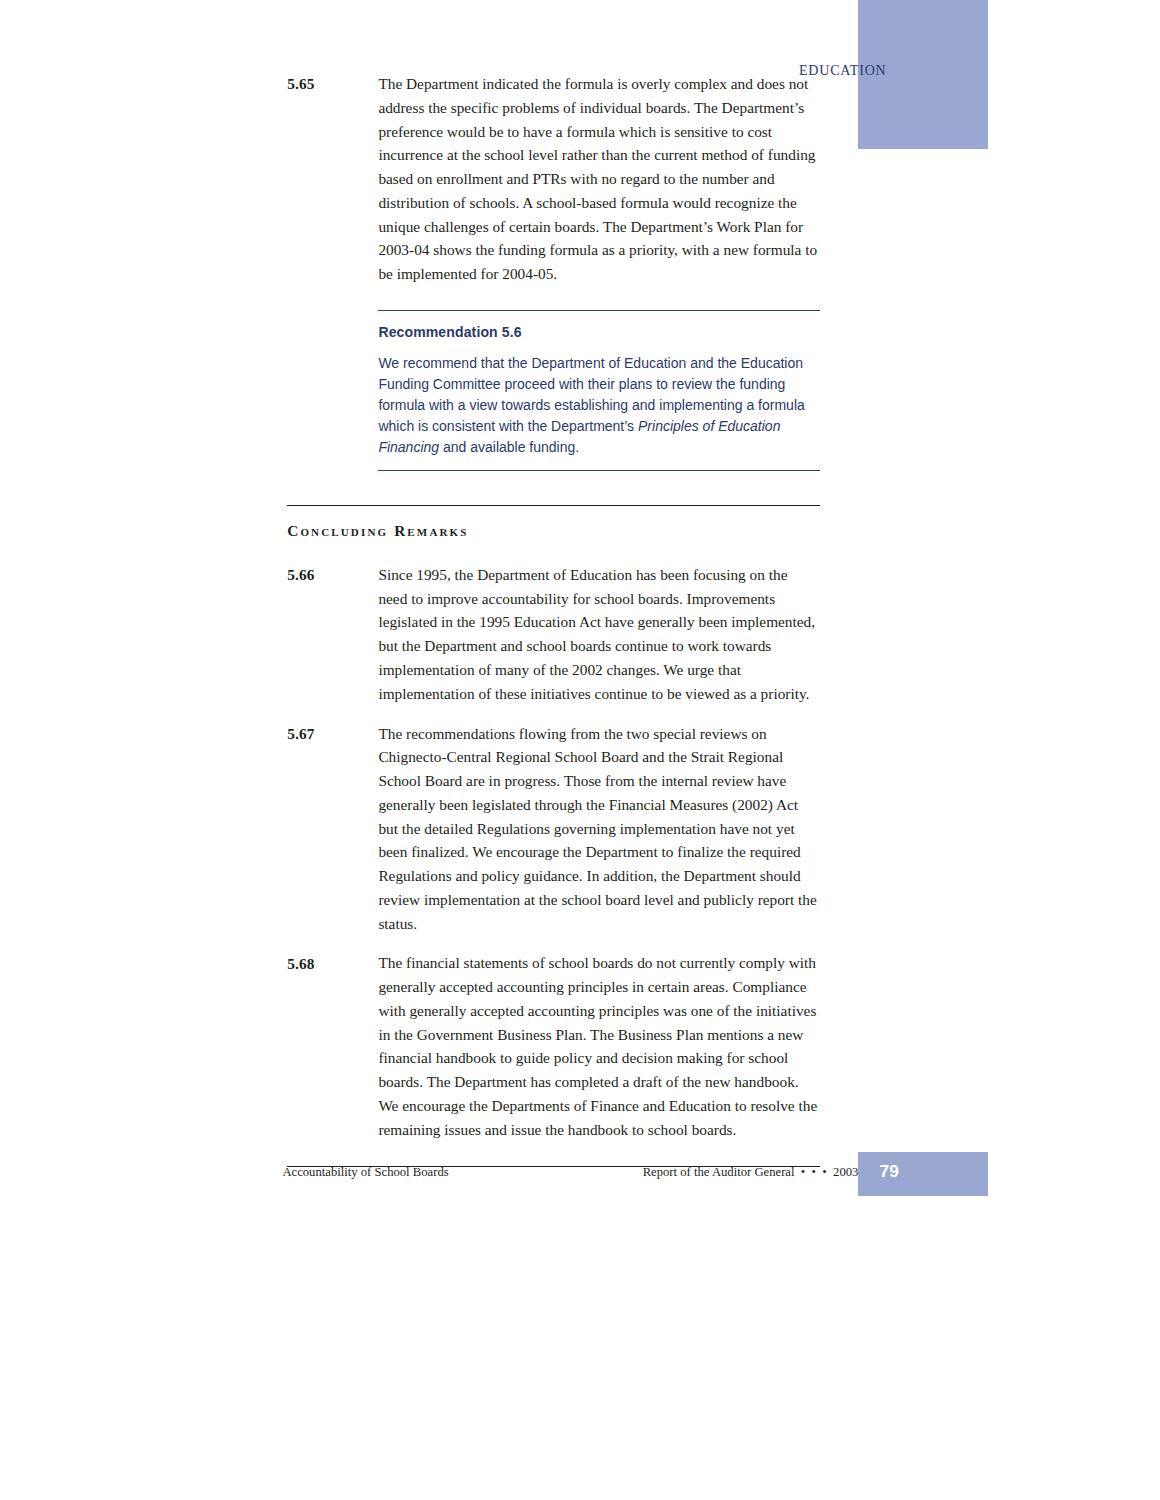EDUCATION
5.65
The Department indicated the formula is overly complex and does not address the specific problems of individual boards. The Department’s preference would be to have a formula which is sensitive to cost incurrence at the school level rather than the current method of funding based on enrollment and PTRs with no regard to the number and distribution of schools. A school-based formula would recognize the unique challenges of certain boards. The Department’s Work Plan for 2003-04 shows the funding formula as a priority, with a new formula to be implemented for 2004-05.
Recommendation 5.6
We recommend that the Department of Education and the Education Funding Committee proceed with their plans to review the funding formula with a view towards establishing and implementing a formula which is consistent with the Department’s Principles of Education Financing and available funding.
Concluding Remarks
5.66
Since 1995, the Department of Education has been focusing on the need to improve accountability for school boards. Improvements legislated in the 1995 Education Act have generally been implemented, but the Department and school boards continue to work towards implementation of many of the 2002 changes. We urge that implementation of these initiatives continue to be viewed as a priority.
5.67
The recommendations flowing from the two special reviews on Chignecto-Central Regional School Board and the Strait Regional School Board are in progress. Those from the internal review have generally been legislated through the Financial Measures (2002) Act but the detailed Regulations governing implementation have not yet been finalized. We encourage the Department to finalize the required Regulations and policy guidance. In addition, the Department should review implementation at the school board level and publicly report the status.
5.68
The financial statements of school boards do not currently comply with generally accepted accounting principles in certain areas. Compliance with generally accepted accounting principles was one of the initiatives in the Government Business Plan. The Business Plan mentions a new financial handbook to guide policy and decision making for school boards. The Department has completed a draft of the new handbook. We encourage the Departments of Finance and Education to resolve the remaining issues and issue the handbook to school boards.
Accountability of School Boards
Report of the Auditor General • • • 2003
79